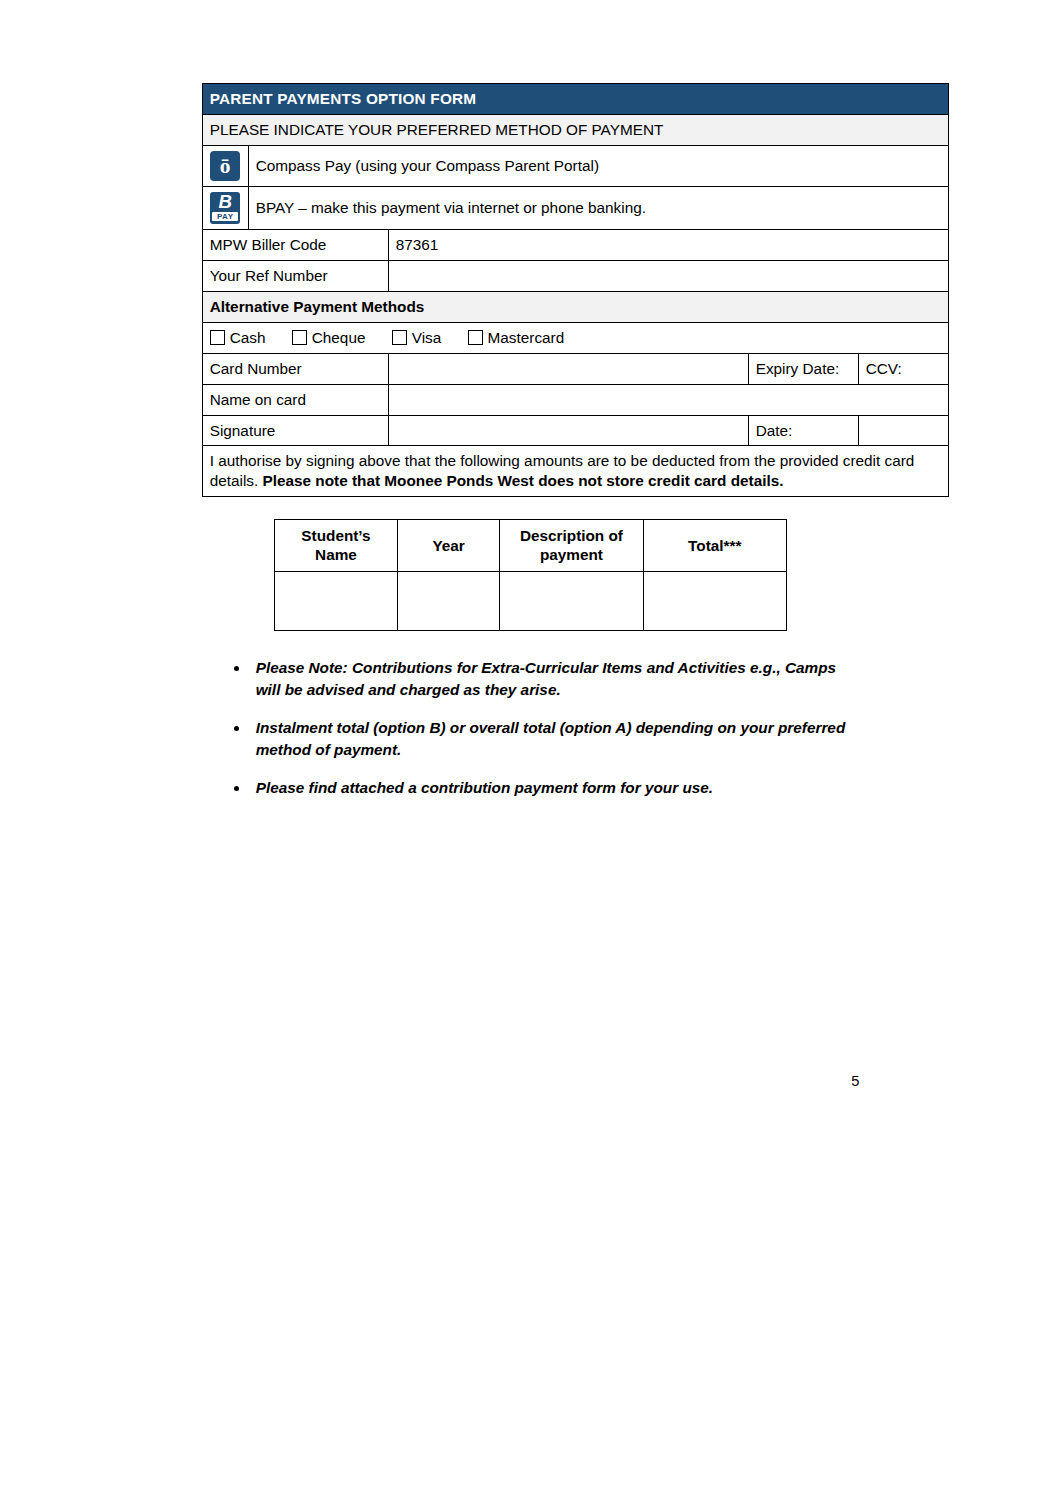| PARENT PAYMENTS OPTION FORM |
| PLEASE INDICATE YOUR PREFERRED METHOD OF PAYMENT |
| ō | Compass Pay (using your Compass Parent Portal) |
| B PAY | BPAY – make this payment via internet or phone banking. |
| MPW Biller Code | 87361 |
| Your Ref Number | |
| Alternative Payment Methods |
| Cash Cheque Visa Mastercard |
| Card Number | | Expiry Date: | CCV: |
| Name on card | |
| Signature | | Date: | |
| I authorise by signing above that the following amounts are to be deducted from the provided credit card details. Please note that Moonee Ponds West does not store credit card details. |
| Student’s Name | Year | Description of payment | Total*** |
| --- | --- | --- | --- |
Please Note: Contributions for Extra-Curricular Items and Activities e.g., Camps will be advised and charged as they arise.
Instalment total (option B) or overall total (option A) depending on your preferred method of payment.
Please find attached a contribution payment form for your use.
5